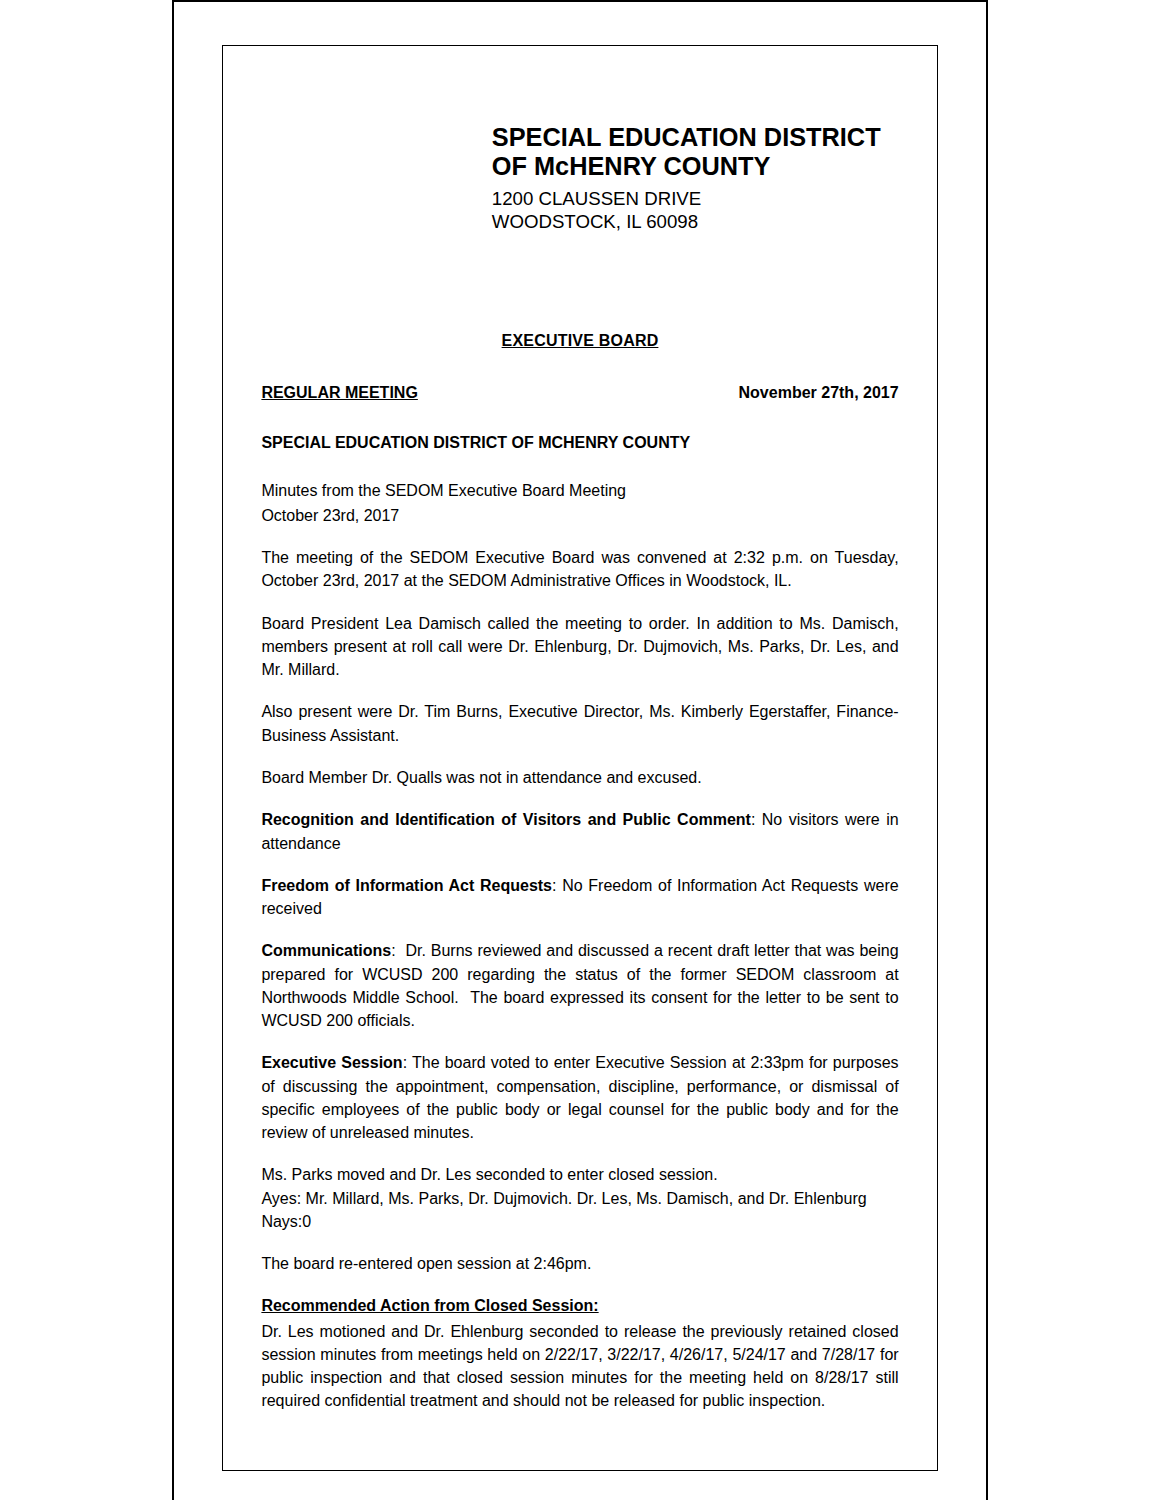Special Education District of McHenry County — Organization and Administrative Services · Family Focus · Professional Development · Communication · Programmatic & Innovation · Putting It All Together for Students and Families
SPECIAL EDUCATION DISTRICT
OF McHENRY COUNTY
1200 CLAUSSEN DRIVE
WOODSTOCK, IL 60098
EXECUTIVE BOARD
REGULAR MEETING November 27th, 2017
SPECIAL EDUCATION DISTRICT OF MCHENRY COUNTY
Minutes from the SEDOM Executive Board Meeting
October 23rd, 2017
The meeting of the SEDOM Executive Board was convened at 2:32 p.m. on Tuesday, October 23rd, 2017 at the SEDOM Administrative Offices in Woodstock, IL.
Board President Lea Damisch called the meeting to order. In addition to Ms. Damisch, members present at roll call were Dr. Ehlenburg, Dr. Dujmovich, Ms. Parks, Dr. Les, and Mr. Millard.
Also present were Dr. Tim Burns, Executive Director, Ms. Kimberly Egerstaffer, Finance-Business Assistant.
Board Member Dr. Qualls was not in attendance and excused.
Recognition and Identification of Visitors and Public Comment: No visitors were in attendance
Freedom of Information Act Requests: No Freedom of Information Act Requests were received
Communications: Dr. Burns reviewed and discussed a recent draft letter that was being prepared for WCUSD 200 regarding the status of the former SEDOM classroom at Northwoods Middle School. The board expressed its consent for the letter to be sent to WCUSD 200 officials.
Executive Session: The board voted to enter Executive Session at 2:33pm for purposes of discussing the appointment, compensation, discipline, performance, or dismissal of specific employees of the public body or legal counsel for the public body and for the review of unreleased minutes.
Ms. Parks moved and Dr. Les seconded to enter closed session.
Ayes: Mr. Millard, Ms. Parks, Dr. Dujmovich. Dr. Les, Ms. Damisch, and Dr. Ehlenburg
Nays:0
The board re-entered open session at 2:46pm.
Recommended Action from Closed Session:
Dr. Les motioned and Dr. Ehlenburg seconded to release the previously retained closed session minutes from meetings held on 2/22/17, 3/22/17, 4/26/17, 5/24/17 and 7/28/17 for public inspection and that closed session minutes for the meeting held on 8/28/17 still required confidential treatment and should not be released for public inspection.